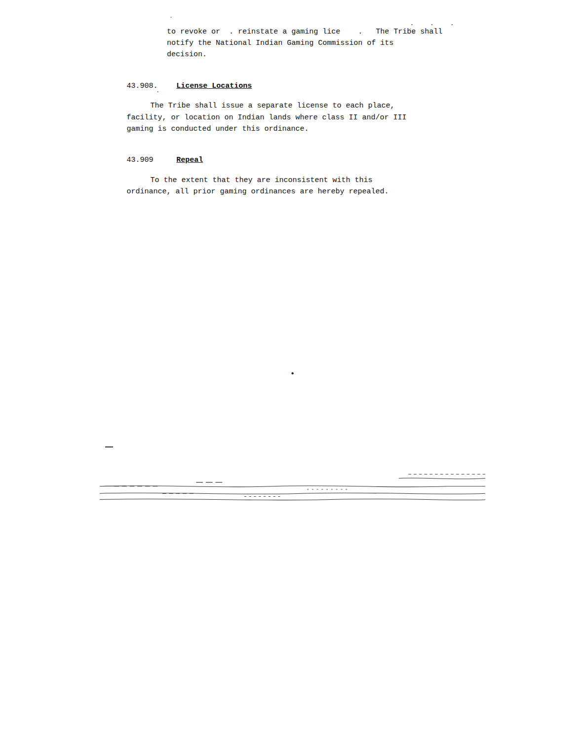. `. · · ·
to revoke or . reinstate a gaming lice . The Tribe shall notify the National Indian Gaming Commission of its decision.
43.908. License Locations .
The Tribe shall issue a separate license to each place, facility, or location on Indian lands where class II and/or III gaming is conducted under this ordinance.
43.909 Repeal
To the extent that they are inconsistent with this ordinance, all prior gaming ordinances are hereby repealed.
•